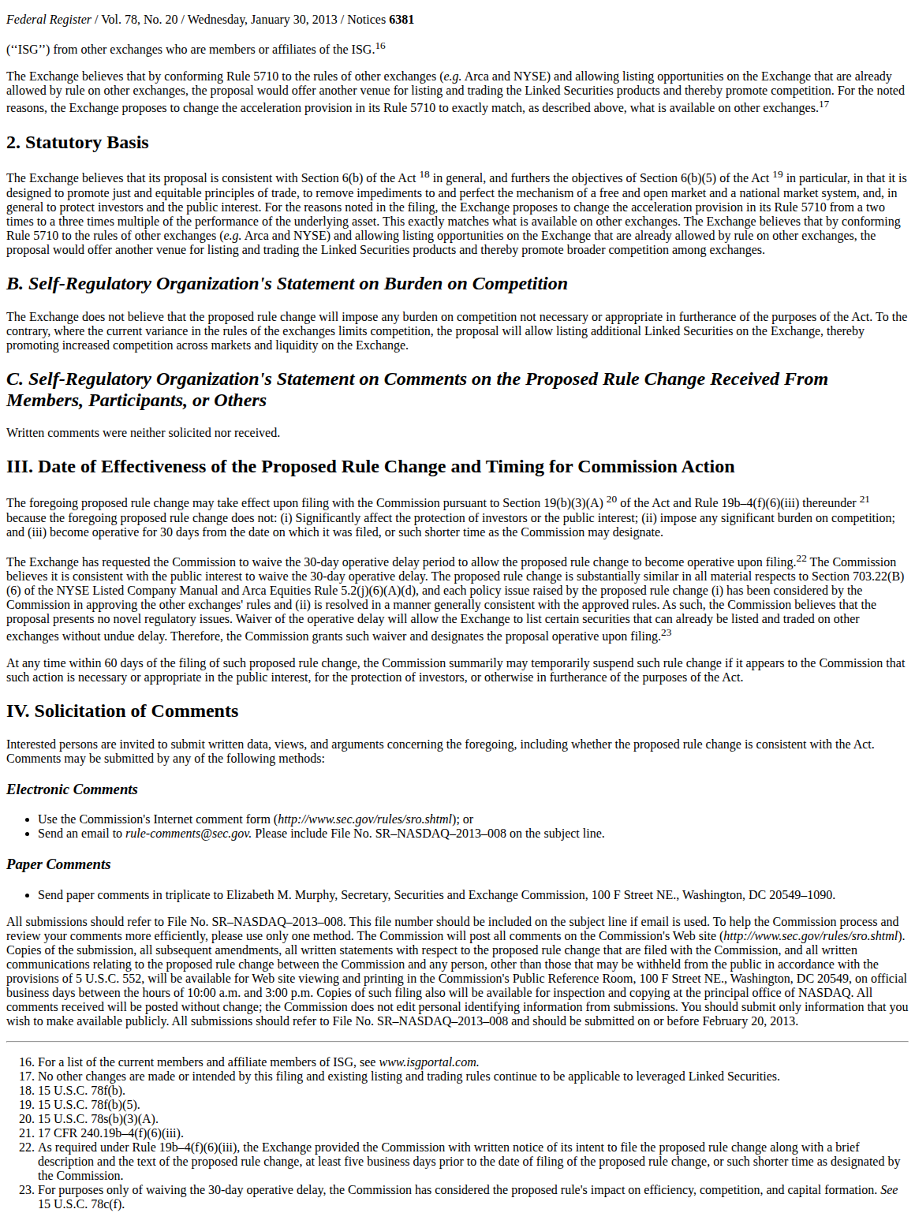Federal Register / Vol. 78, No. 20 / Wednesday, January 30, 2013 / Notices 6381
(‘‘ISG’’) from other exchanges who are members or affiliates of the ISG.16
The Exchange believes that by conforming Rule 5710 to the rules of other exchanges (e.g. Arca and NYSE) and allowing listing opportunities on the Exchange that are already allowed by rule on other exchanges, the proposal would offer another venue for listing and trading the Linked Securities products and thereby promote competition. For the noted reasons, the Exchange proposes to change the acceleration provision in its Rule 5710 to exactly match, as described above, what is available on other exchanges.17
2. Statutory Basis
The Exchange believes that its proposal is consistent with Section 6(b) of the Act 18 in general, and furthers the objectives of Section 6(b)(5) of the Act 19 in particular, in that it is designed to promote just and equitable principles of trade, to remove impediments to and perfect the mechanism of a free and open market and a national market system, and, in general to protect investors and the public interest. For the reasons noted in the filing, the Exchange proposes to change the acceleration provision in its Rule 5710 from a two times to a three times multiple of the performance of the underlying asset. This exactly matches what is available on other exchanges. The Exchange believes that by conforming Rule 5710 to the rules of other exchanges (e.g. Arca and NYSE) and allowing listing opportunities on the Exchange that are already allowed by rule on other exchanges, the proposal would offer another venue for listing and trading the Linked Securities products and thereby promote broader competition among exchanges.
B. Self-Regulatory Organization's Statement on Burden on Competition
The Exchange does not believe that the proposed rule change will impose any burden on competition not necessary or appropriate in furtherance of the purposes of the Act. To the contrary, where the current variance in the rules of the exchanges limits competition, the proposal will allow listing additional Linked Securities on the Exchange, thereby promoting increased competition across markets and liquidity on the Exchange.
C. Self-Regulatory Organization's Statement on Comments on the Proposed Rule Change Received From Members, Participants, or Others
Written comments were neither solicited nor received.
III. Date of Effectiveness of the Proposed Rule Change and Timing for Commission Action
The foregoing proposed rule change may take effect upon filing with the Commission pursuant to Section 19(b)(3)(A) 20 of the Act and Rule 19b–4(f)(6)(iii) thereunder 21 because the foregoing proposed rule change does not: (i) Significantly affect the protection of investors or the public interest; (ii) impose any significant burden on competition; and (iii) become operative for 30 days from the date on which it was filed, or such shorter time as the Commission may designate.
The Exchange has requested the Commission to waive the 30-day operative delay period to allow the proposed rule change to become operative upon filing.22 The Commission believes it is consistent with the public interest to waive the 30-day operative delay. The proposed rule change is substantially similar in all material respects to Section 703.22(B)(6) of the NYSE Listed Company Manual and Arca Equities Rule 5.2(j)(6)(A)(d), and each policy issue raised by the proposed rule change (i) has been considered by the Commission in approving the other exchanges' rules and (ii) is resolved in a manner generally consistent with the approved rules. As such, the Commission believes that the proposal presents no novel regulatory issues. Waiver of the operative delay will allow the Exchange to list certain securities that can already be listed and traded on other exchanges without undue delay. Therefore, the Commission grants such waiver and designates the proposal operative upon filing.23
At any time within 60 days of the filing of such proposed rule change, the Commission summarily may temporarily suspend such rule change if it appears to the Commission that such action is necessary or appropriate in the public interest, for the protection of investors, or otherwise in furtherance of the purposes of the Act.
IV. Solicitation of Comments
Interested persons are invited to submit written data, views, and arguments concerning the foregoing, including whether the proposed rule change is consistent with the Act. Comments may be submitted by any of the following methods:
Electronic Comments
Use the Commission's Internet comment form (http://www.sec.gov/rules/sro.shtml); or
Send an email to rule-comments@sec.gov. Please include File No. SR–NASDAQ–2013–008 on the subject line.
Paper Comments
Send paper comments in triplicate to Elizabeth M. Murphy, Secretary, Securities and Exchange Commission, 100 F Street NE., Washington, DC 20549–1090.
All submissions should refer to File No. SR–NASDAQ–2013–008. This file number should be included on the subject line if email is used. To help the Commission process and review your comments more efficiently, please use only one method. The Commission will post all comments on the Commission's Web site (http://www.sec.gov/rules/sro.shtml). Copies of the submission, all subsequent amendments, all written statements with respect to the proposed rule change that are filed with the Commission, and all written communications relating to the proposed rule change between the Commission and any person, other than those that may be withheld from the public in accordance with the provisions of 5 U.S.C. 552, will be available for Web site viewing and printing in the Commission's Public Reference Room, 100 F Street NE., Washington, DC 20549, on official business days between the hours of 10:00 a.m. and 3:00 p.m. Copies of such filing also will be available for inspection and copying at the principal office of NASDAQ. All comments received will be posted without change; the Commission does not edit personal identifying information from submissions. You should submit only information that you wish to make available publicly. All submissions should refer to File No. SR–NASDAQ–2013–008 and should be submitted on or before February 20, 2013.
For a list of the current members and affiliate members of ISG, see www.isgportal.com.
No other changes are made or intended by this filing and existing listing and trading rules continue to be applicable to leveraged Linked Securities.
15 U.S.C. 78f(b).
15 U.S.C. 78f(b)(5).
15 U.S.C. 78s(b)(3)(A).
17 CFR 240.19b–4(f)(6)(iii).
As required under Rule 19b–4(f)(6)(iii), the Exchange provided the Commission with written notice of its intent to file the proposed rule change along with a brief description and the text of the proposed rule change, at least five business days prior to the date of filing of the proposed rule change, or such shorter time as designated by the Commission.
For purposes only of waiving the 30-day operative delay, the Commission has considered the proposed rule's impact on efficiency, competition, and capital formation. See 15 U.S.C. 78c(f).